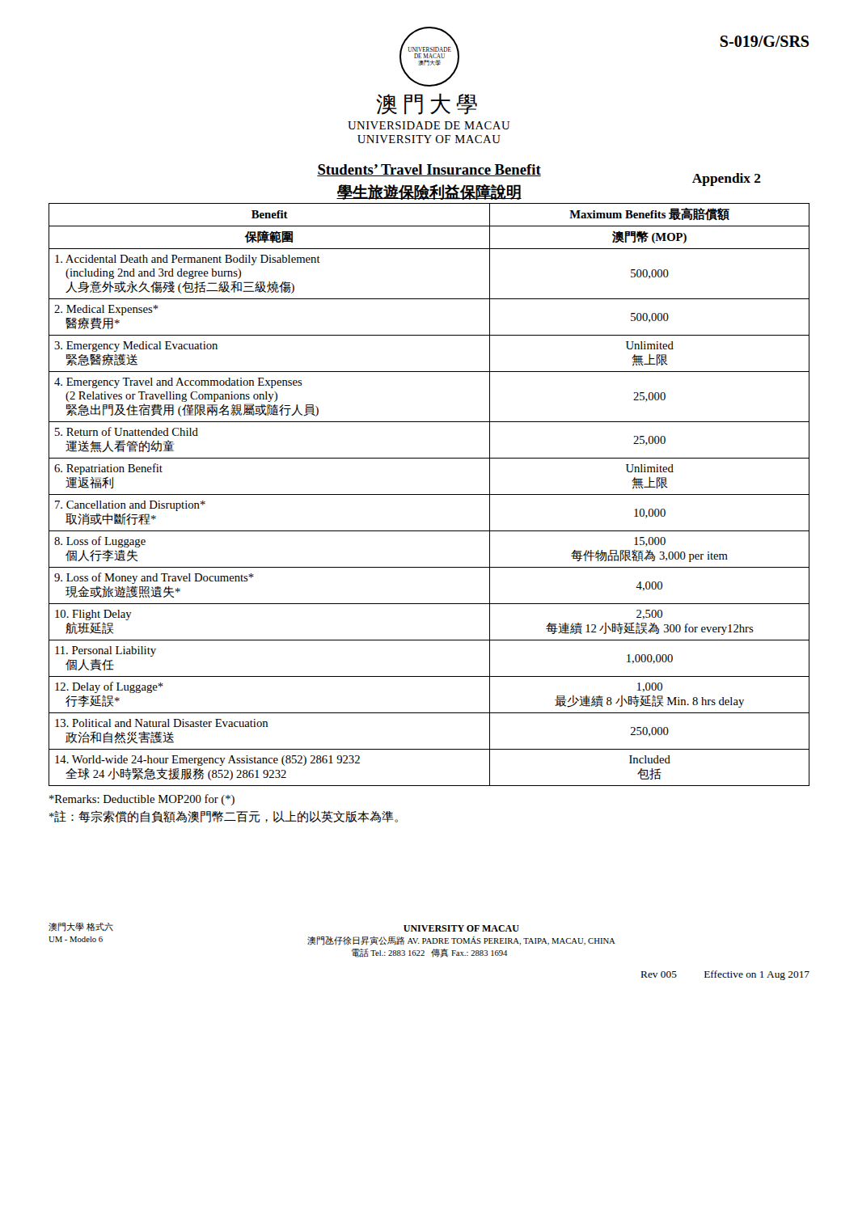S-019/G/SRS
UNIVERSIDADE DE MACAU
澳門大學
澳門大學
UNIVERSIDADE DE MACAU
UNIVERSITY OF MACAU
Students’ Travel Insurance Benefit
學生旅遊保險利益保障說明
Appendix 2
| Benefit | Maximum Benefits 最高賠償額 |
| --- | --- |
| 保障範圍 | 澳門幣 (MOP) |
| 1. Accidental Death and Permanent Bodily Disablement (including 2nd and 3rd degree burns) 人身意外或永久傷殘 (包括二級和三級燒傷) | 500,000 |
| 2. Medical Expenses* 醫療費用* | 500,000 |
| 3. Emergency Medical Evacuation 緊急醫療護送 | Unlimited 無上限 |
| 4. Emergency Travel and Accommodation Expenses (2 Relatives or Travelling Companions only) 緊急出門及住宿費用 (僅限兩名親屬或隨行人員) | 25,000 |
| 5. Return of Unattended Child 運送無人看管的幼童 | 25,000 |
| 6. Repatriation Benefit 運返福利 | Unlimited 無上限 |
| 7. Cancellation and Disruption* 取消或中斷行程* | 10,000 |
| 8. Loss of Luggage 個人行李遺失 | 15,000 每件物品限額為 3,000 per item |
| 9. Loss of Money and Travel Documents* 現金或旅遊護照遺失* | 4,000 |
| 10. Flight Delay 航班延誤 | 2,500 每連續 12 小時延誤為 300 for every12hrs |
| 11. Personal Liability 個人責任 | 1,000,000 |
| 12. Delay of Luggage* 行李延誤* | 1,000 最少連續 8 小時延誤 Min. 8 hrs delay |
| 13. Political and Natural Disaster Evacuation 政治和自然災害護送 | 250,000 |
| 14. World-wide 24-hour Emergency Assistance (852) 2861 9232 全球 24 小時緊急支援服務 (852) 2861 9232 | Included 包括 |
*Remarks: Deductible MOP200 for (*)
*註：每宗索償的自負額為澳門幣二百元，以上的以英文版本為準。
澳門大學 格式六
UM - Modelo 6
UNIVERSITY OF MACAU
澳門氹仔徐日昇寅公馬路 AV. PADRE TOMÁS PEREIRA, TAIPA, MACAU, CHINA
電話 Tel.: 2883 1622 傳真 Fax.: 2883 1694
Rev 005 Effective on 1 Aug 2017